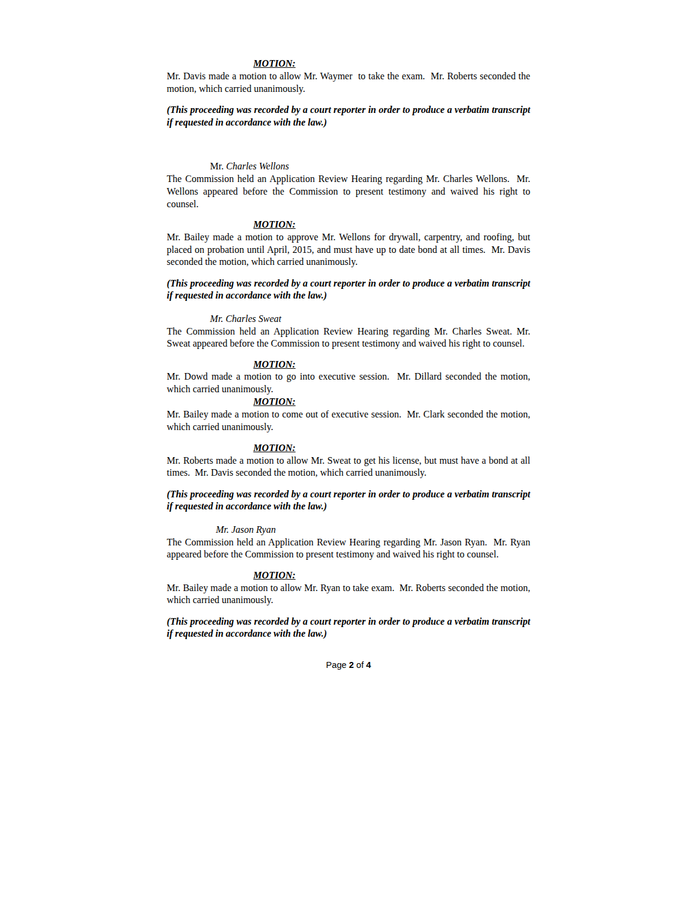MOTION:
Mr. Davis made a motion to allow Mr. Waymer to take the exam. Mr. Roberts seconded the motion, which carried unanimously.
(This proceeding was recorded by a court reporter in order to produce a verbatim transcript if requested in accordance with the law.)
Mr. Charles Wellons
The Commission held an Application Review Hearing regarding Mr. Charles Wellons. Mr. Wellons appeared before the Commission to present testimony and waived his right to counsel.
MOTION:
Mr. Bailey made a motion to approve Mr. Wellons for drywall, carpentry, and roofing, but placed on probation until April, 2015, and must have up to date bond at all times. Mr. Davis seconded the motion, which carried unanimously.
(This proceeding was recorded by a court reporter in order to produce a verbatim transcript if requested in accordance with the law.)
Mr. Charles Sweat
The Commission held an Application Review Hearing regarding Mr. Charles Sweat. Mr. Sweat appeared before the Commission to present testimony and waived his right to counsel.
MOTION:
Mr. Dowd made a motion to go into executive session. Mr. Dillard seconded the motion, which carried unanimously.
MOTION:
Mr. Bailey made a motion to come out of executive session. Mr. Clark seconded the motion, which carried unanimously.
MOTION:
Mr. Roberts made a motion to allow Mr. Sweat to get his license, but must have a bond at all times. Mr. Davis seconded the motion, which carried unanimously.
(This proceeding was recorded by a court reporter in order to produce a verbatim transcript if requested in accordance with the law.)
Mr. Jason Ryan
The Commission held an Application Review Hearing regarding Mr. Jason Ryan. Mr. Ryan appeared before the Commission to present testimony and waived his right to counsel.
MOTION:
Mr. Bailey made a motion to allow Mr. Ryan to take exam. Mr. Roberts seconded the motion, which carried unanimously.
(This proceeding was recorded by a court reporter in order to produce a verbatim transcript if requested in accordance with the law.)
Page 2 of 4